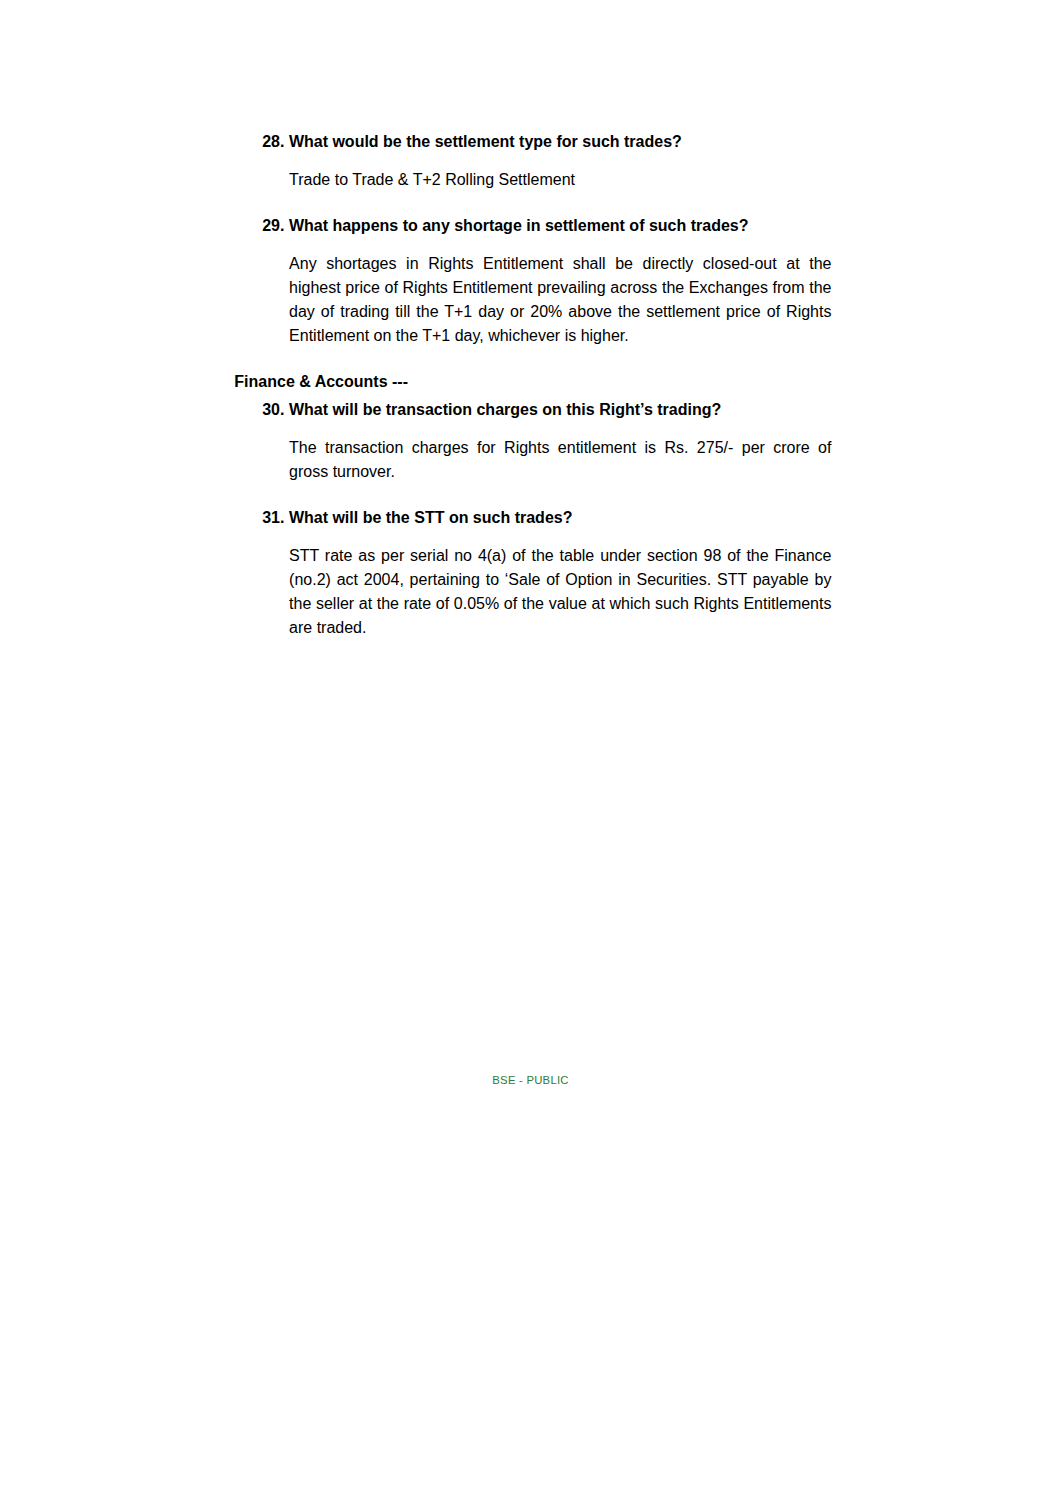28. What would be the settlement type for such trades?
Trade to Trade & T+2 Rolling Settlement
29. What happens to any shortage in settlement of such trades?
Any shortages in Rights Entitlement shall be directly closed-out at the highest price of Rights Entitlement prevailing across the Exchanges from the day of trading till the T+1 day or 20% above the settlement price of Rights Entitlement on the T+1 day, whichever is higher.
Finance & Accounts ---
30. What will be transaction charges on this Right’s trading?
The transaction charges for Rights entitlement is Rs. 275/- per crore of gross turnover.
31. What will be the STT on such trades?
STT rate as per serial no 4(a) of the table under section 98 of the Finance (no.2) act 2004, pertaining to ‘Sale of Option in Securities. STT payable by the seller at the rate of 0.05% of the value at which such Rights Entitlements are traded.
BSE - PUBLIC